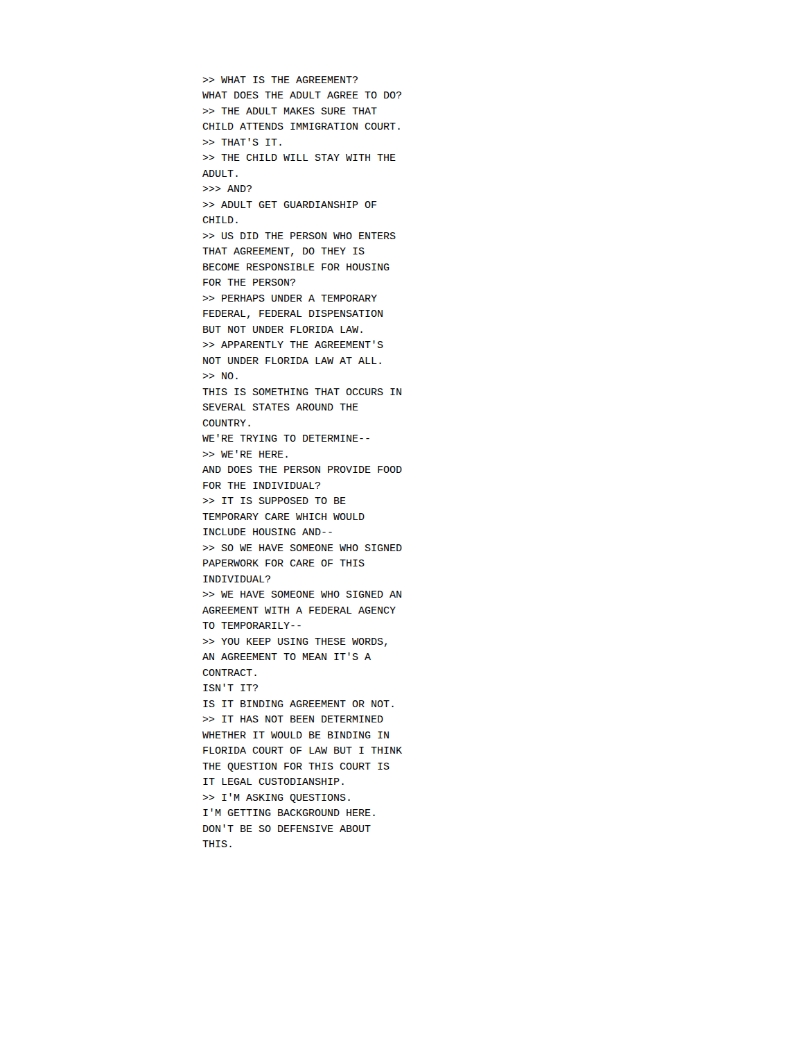>> WHAT IS THE AGREEMENT?
WHAT DOES THE ADULT AGREE TO DO?
>> THE ADULT MAKES SURE THAT
CHILD ATTENDS IMMIGRATION COURT.
>> THAT'S IT.
>> THE CHILD WILL STAY WITH THE
ADULT.
>>> AND?
>> ADULT GET GUARDIANSHIP OF
CHILD.
>> US DID THE PERSON WHO ENTERS
THAT AGREEMENT, DO THEY IS
BECOME RESPONSIBLE FOR HOUSING
FOR THE PERSON?
>> PERHAPS UNDER A TEMPORARY
FEDERAL, FEDERAL DISPENSATION
BUT NOT UNDER FLORIDA LAW.
>> APPARENTLY THE AGREEMENT'S
NOT UNDER FLORIDA LAW AT ALL.
>> NO.
THIS IS SOMETHING THAT OCCURS IN
SEVERAL STATES AROUND THE
COUNTRY.
WE'RE TRYING TO DETERMINE--
>> WE'RE HERE.
AND DOES THE PERSON PROVIDE FOOD
FOR THE INDIVIDUAL?
>> IT IS SUPPOSED TO BE
TEMPORARY CARE WHICH WOULD
INCLUDE HOUSING AND--
>> SO WE HAVE SOMEONE WHO SIGNED
PAPERWORK FOR CARE OF THIS
INDIVIDUAL?
>> WE HAVE SOMEONE WHO SIGNED AN
AGREEMENT WITH A FEDERAL AGENCY
TO TEMPORARILY--
>> YOU KEEP USING THESE WORDS,
AN AGREEMENT TO MEAN IT'S A
CONTRACT.
ISN'T IT?
IS IT BINDING AGREEMENT OR NOT.
>> IT HAS NOT BEEN DETERMINED
WHETHER IT WOULD BE BINDING IN
FLORIDA COURT OF LAW BUT I THINK
THE QUESTION FOR THIS COURT IS
IT LEGAL CUSTODIANSHIP.
>> I'M ASKING QUESTIONS.
I'M GETTING BACKGROUND HERE.
DON'T BE SO DEFENSIVE ABOUT
THIS.